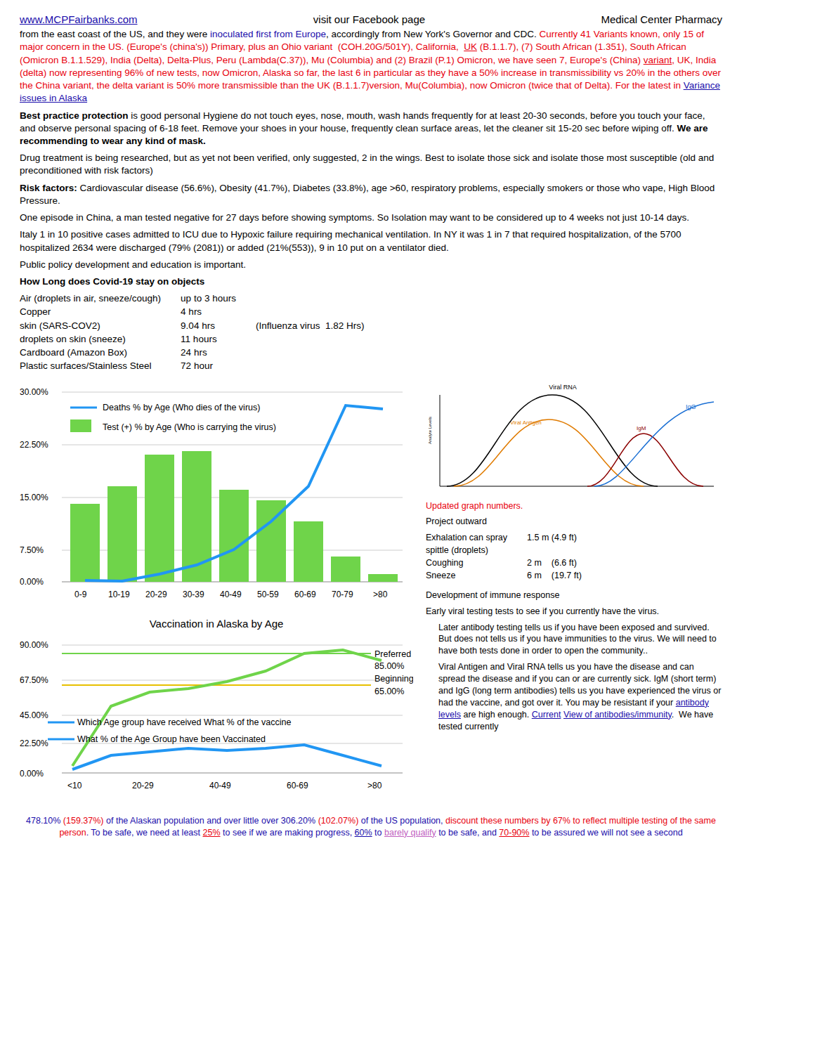www.MCPFairbanks.com visit our Facebook page Medical Center Pharmacy
from the east coast of the US, and they were inoculated first from Europe, accordingly from New York's Governor and CDC. Currently 41 Variants known, only 15 of major concern in the US. (Europe's (china's)) Primary, plus an Ohio variant (COH.20G/501Y), California, UK (B.1.1.7), (7) South African (1.351), South African (Omicron B.1.1.529), India (Delta), Delta-Plus, Peru (Lambda(C.37)), Mu (Columbia) and (2) Brazil (P.1) Omicron, we have seen 7, Europe's (China) variant, UK, India (delta) now representing 96% of new tests, now Omicron, Alaska so far, the last 6 in particular as they have a 50% increase in transmissibility vs 20% in the others over the China variant, the delta variant is 50% more transmissible than the UK (B.1.1.7)version, Mu(Columbia), now Omicron (twice that of Delta). For the latest in Variance issues in Alaska
Best practice protection is good personal Hygiene do not touch eyes, nose, mouth, wash hands frequently for at least 20-30 seconds, before you touch your face, and observe personal spacing of 6-18 feet. Remove your shoes in your house, frequently clean surface areas, let the cleaner sit 15-20 sec before wiping off. We are recommending to wear any kind of mask.
Drug treatment is being researched, but as yet not been verified, only suggested, 2 in the wings. Best to isolate those sick and isolate those most susceptible (old and preconditioned with risk factors)
Risk factors: Cardiovascular disease (56.6%), Obesity (41.7%), Diabetes (33.8%), age >60, respiratory problems, especially smokers or those who vape, High Blood Pressure.
One episode in China, a man tested negative for 27 days before showing symptoms. So Isolation may want to be considered up to 4 weeks not just 10-14 days.
Italy 1 in 10 positive cases admitted to ICU due to Hypoxic failure requiring mechanical ventilation. In NY it was 1 in 7 that required hospitalization, of the 5700 hospitalized 2634 were discharged (79% (2081)) or added (21%(553)), 9 in 10 put on a ventilator died.
Public policy development and education is important.
How Long does Covid-19 stay on objects
| Air (droplets in air, sneeze/cough) | up to 3 hours | |
| Copper | 4 hrs | |
| skin (SARS-COV2) | 9.04 hrs | (Influenza virus 1.82 Hrs) |
| droplets on skin (sneeze) | 11 hours | |
| Cardboard (Amazon Box) | 24 hrs | |
| Plastic surfaces/Stainless Steel | 72 hour | |
30.00% 22.50% 15.00% 7.50% 0.00% Deaths % by Age (Who dies of the virus) Test (+) % by Age (Who is carrying the virus) 0-9 10-19 20-29 30-39 40-49 50-59 60-69 70-79 >80
Vaccination in Alaska by Age
90.00% 67.50% 45.00% 22.50% 0.00% Preferred Herd 85.00% Beginning Herd 65.00% Which Age group have received What % of the vaccine What % of the Age Group have been Vaccinated <10 20-29 40-49 60-69 >80
Viral RNA Viral Antigen IgM IgG Analyte Levels
Updated graph numbers.
Project outward
| Exhalation can spray | 1.5 m (4.9 ft) |
| spittle (droplets) | |
| Coughing | 2 m (6.6 ft) |
| Sneeze | 6 m (19.7 ft) |
Development of immune response
Early viral testing tests to see if you currently have the virus.
Later antibody testing tells us if you have been exposed and survived. But does not tells us if you have immunities to the virus. We will need to have both tests done in order to open the community..
Viral Antigen and Viral RNA tells us you have the disease and can spread the disease and if you can or are currently sick. IgM (short term) and IgG (long term antibodies) tells us you have experienced the virus or had the vaccine, and got over it. You may be resistant if your antibody levels are high enough. Current View of antibodies/immunity. We have tested currently
478.10% (159.37%) of the Alaskan population and over little over 306.20% (102.07%) of the US population, discount these numbers by 67% to reflect multiple testing of the same person. To be safe, we need at least 25% to see if we are making progress, 60% to barely qualify to be safe, and 70-90% to be assured we will not see a second